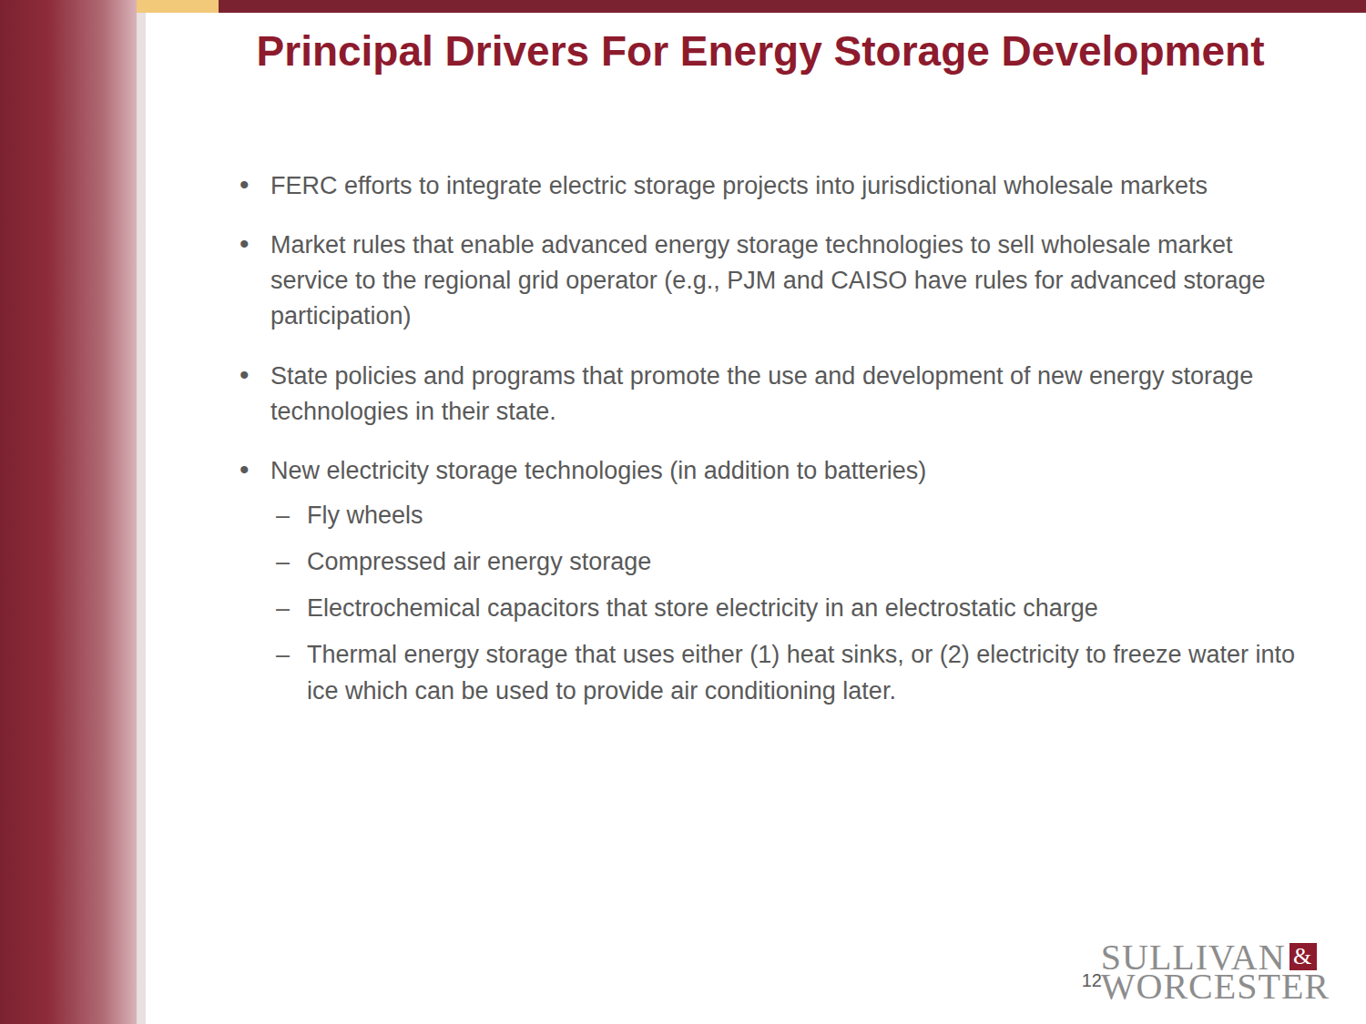Principal Drivers For Energy Storage Development
FERC efforts to integrate electric storage projects into jurisdictional wholesale markets
Market rules that enable advanced energy storage technologies to sell wholesale market service to the regional grid operator (e.g., PJM and CAISO have rules for advanced storage participation)
State policies and programs that promote the use and development of new energy storage technologies in their state.
New electricity storage technologies (in addition to batteries)
Fly wheels
Compressed air energy storage
Electrochemical capacitors that store electricity in an electrostatic charge
Thermal energy storage that uses either (1) heat sinks, or (2) electricity to freeze water into ice which can be used to provide air conditioning later.
12
SULLIVAN& WORCESTER